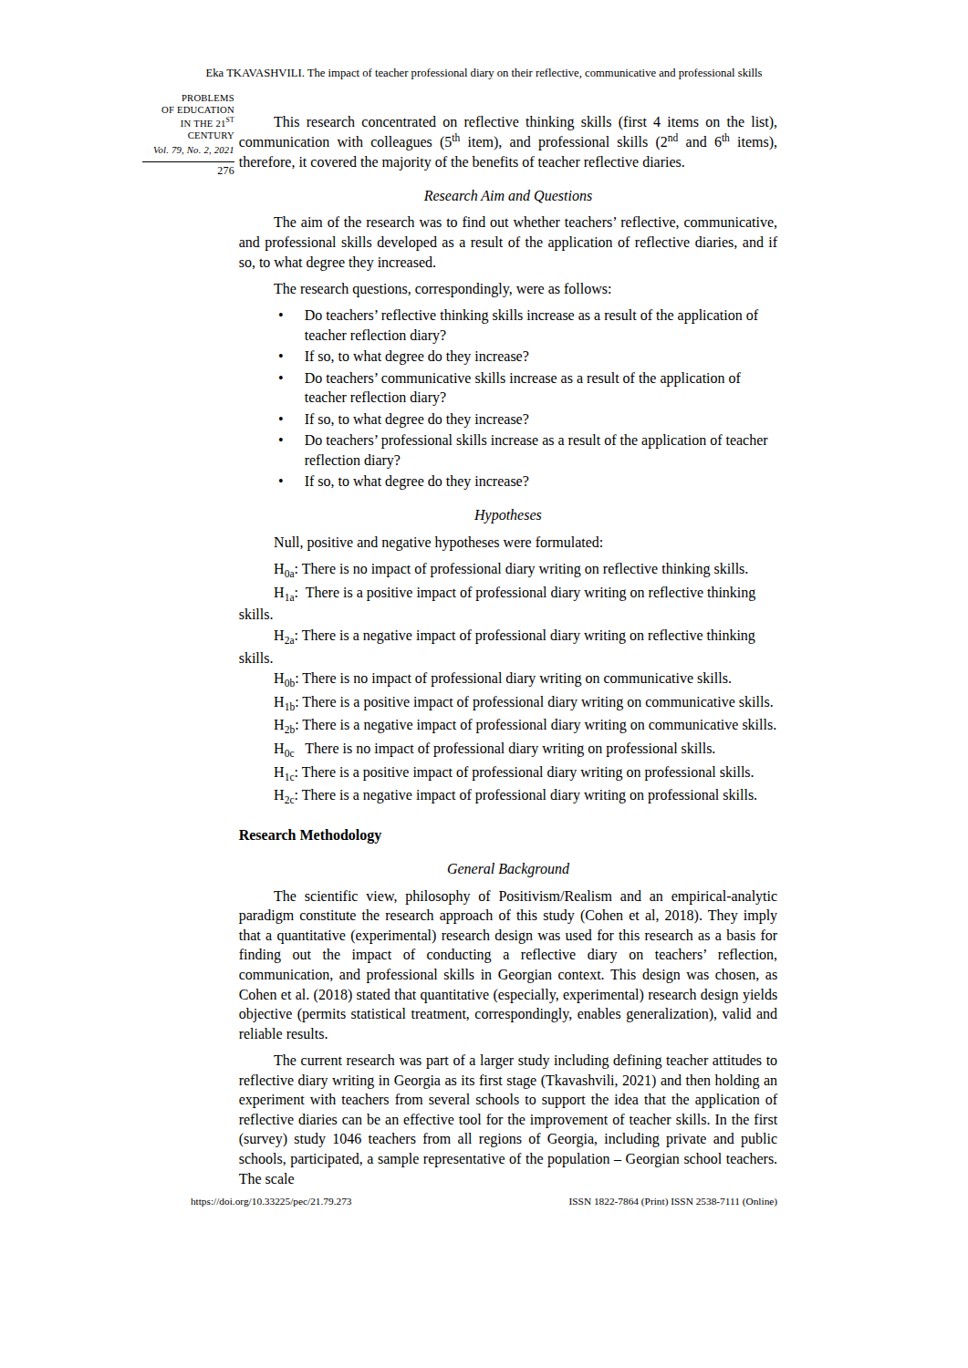Eka TKAVASHVILI. The impact of teacher professional diary on their reflective, communicative and professional skills
PROBLEMS
OF EDUCATION
IN THE 21st CENTURY
Vol. 79, No. 2, 2021
276
This research concentrated on reflective thinking skills (first 4 items on the list), communication with colleagues (5th item), and professional skills (2nd and 6th items), therefore, it covered the majority of the benefits of teacher reflective diaries.
Research Aim and Questions
The aim of the research was to find out whether teachers’ reflective, communicative, and professional skills developed as a result of the application of reflective diaries, and if so, to what degree they increased.
The research questions, correspondingly, were as follows:
Do teachers’ reflective thinking skills increase as a result of the application of teacher reflection diary?
If so, to what degree do they increase?
Do teachers’ communicative skills increase as a result of the application of teacher reflection diary?
If so, to what degree do they increase?
Do teachers’ professional skills increase as a result of the application of teacher reflection diary?
If so, to what degree do they increase?
Hypotheses
Null, positive and negative hypotheses were formulated:
H0a: There is no impact of professional diary writing on reflective thinking skills.
H1a: There is a positive impact of professional diary writing on reflective thinking skills.
H2a: There is a negative impact of professional diary writing on reflective thinking skills.
H0b: There is no impact of professional diary writing on communicative skills.
H1b: There is a positive impact of professional diary writing on communicative skills.
H2b: There is a negative impact of professional diary writing on communicative skills.
H0c There is no impact of professional diary writing on professional skills.
H1c: There is a positive impact of professional diary writing on professional skills.
H2c: There is a negative impact of professional diary writing on professional skills.
Research Methodology
General Background
The scientific view, philosophy of Positivism/Realism and an empirical-analytic paradigm constitute the research approach of this study (Cohen et al, 2018). They imply that a quantitative (experimental) research design was used for this research as a basis for finding out the impact of conducting a reflective diary on teachers’ reflection, communication, and professional skills in Georgian context. This design was chosen, as Cohen et al. (2018) stated that quantitative (especially, experimental) research design yields objective (permits statistical treatment, correspondingly, enables generalization), valid and reliable results.
The current research was part of a larger study including defining teacher attitudes to reflective diary writing in Georgia as its first stage (Tkavashvili, 2021) and then holding an experiment with teachers from several schools to support the idea that the application of reflective diaries can be an effective tool for the improvement of teacher skills. In the first (survey) study 1046 teachers from all regions of Georgia, including private and public schools, participated, a sample representative of the population – Georgian school teachers. The scale
https://doi.org/10.33225/pec/21.79.273
ISSN 1822-7864 (Print) ISSN 2538-7111 (Online)